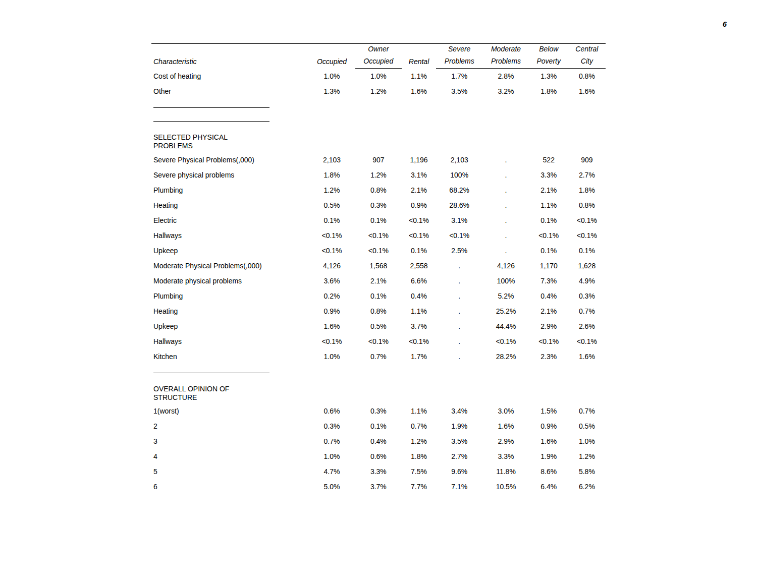6
| Characteristic | Occupied | Owner | Rental | Severe | Moderate | Below | Central |
| --- | --- | --- | --- | --- | --- | --- | --- |
| Occupied | Problems | Problems | Poverty | City |
| Cost of heating | 1.0% | 1.0% | 1.1% | 1.7% | 2.8% | 1.3% | 0.8% |
| Other | 1.3% | 1.2% | 1.6% | 3.5% | 3.2% | 1.8% | 1.6% |
| SELECTED PHYSICAL PROBLEMS | |
| Severe Physical Problems(,000) | 2,103 | 907 | 1,196 | 2,103 | . | 522 | 909 |
| Severe physical problems | 1.8% | 1.2% | 3.1% | 100% | . | 3.3% | 2.7% |
| Plumbing | 1.2% | 0.8% | 2.1% | 68.2% | . | 2.1% | 1.8% |
| Heating | 0.5% | 0.3% | 0.9% | 28.6% | . | 1.1% | 0.8% |
| Electric | 0.1% | 0.1% | <0.1% | 3.1% | . | 0.1% | <0.1% |
| Hallways | <0.1% | <0.1% | <0.1% | <0.1% | . | <0.1% | <0.1% |
| Upkeep | <0.1% | <0.1% | 0.1% | 2.5% | . | 0.1% | 0.1% |
| Moderate Physical Problems(,000) | 4,126 | 1,568 | 2,558 | . | 4,126 | 1,170 | 1,628 |
| Moderate physical problems | 3.6% | 2.1% | 6.6% | . | 100% | 7.3% | 4.9% |
| Plumbing | 0.2% | 0.1% | 0.4% | . | 5.2% | 0.4% | 0.3% |
| Heating | 0.9% | 0.8% | 1.1% | . | 25.2% | 2.1% | 0.7% |
| Upkeep | 1.6% | 0.5% | 3.7% | . | 44.4% | 2.9% | 2.6% |
| Hallways | <0.1% | <0.1% | <0.1% | . | <0.1% | <0.1% | <0.1% |
| Kitchen | 1.0% | 0.7% | 1.7% | . | 28.2% | 2.3% | 1.6% |
| OVERALL OPINION OF STRUCTURE | |
| 1(worst) | 0.6% | 0.3% | 1.1% | 3.4% | 3.0% | 1.5% | 0.7% |
| 2 | 0.3% | 0.1% | 0.7% | 1.9% | 1.6% | 0.9% | 0.5% |
| 3 | 0.7% | 0.4% | 1.2% | 3.5% | 2.9% | 1.6% | 1.0% |
| 4 | 1.0% | 0.6% | 1.8% | 2.7% | 3.3% | 1.9% | 1.2% |
| 5 | 4.7% | 3.3% | 7.5% | 9.6% | 11.8% | 8.6% | 5.8% |
| 6 | 5.0% | 3.7% | 7.7% | 7.1% | 10.5% | 6.4% | 6.2% |